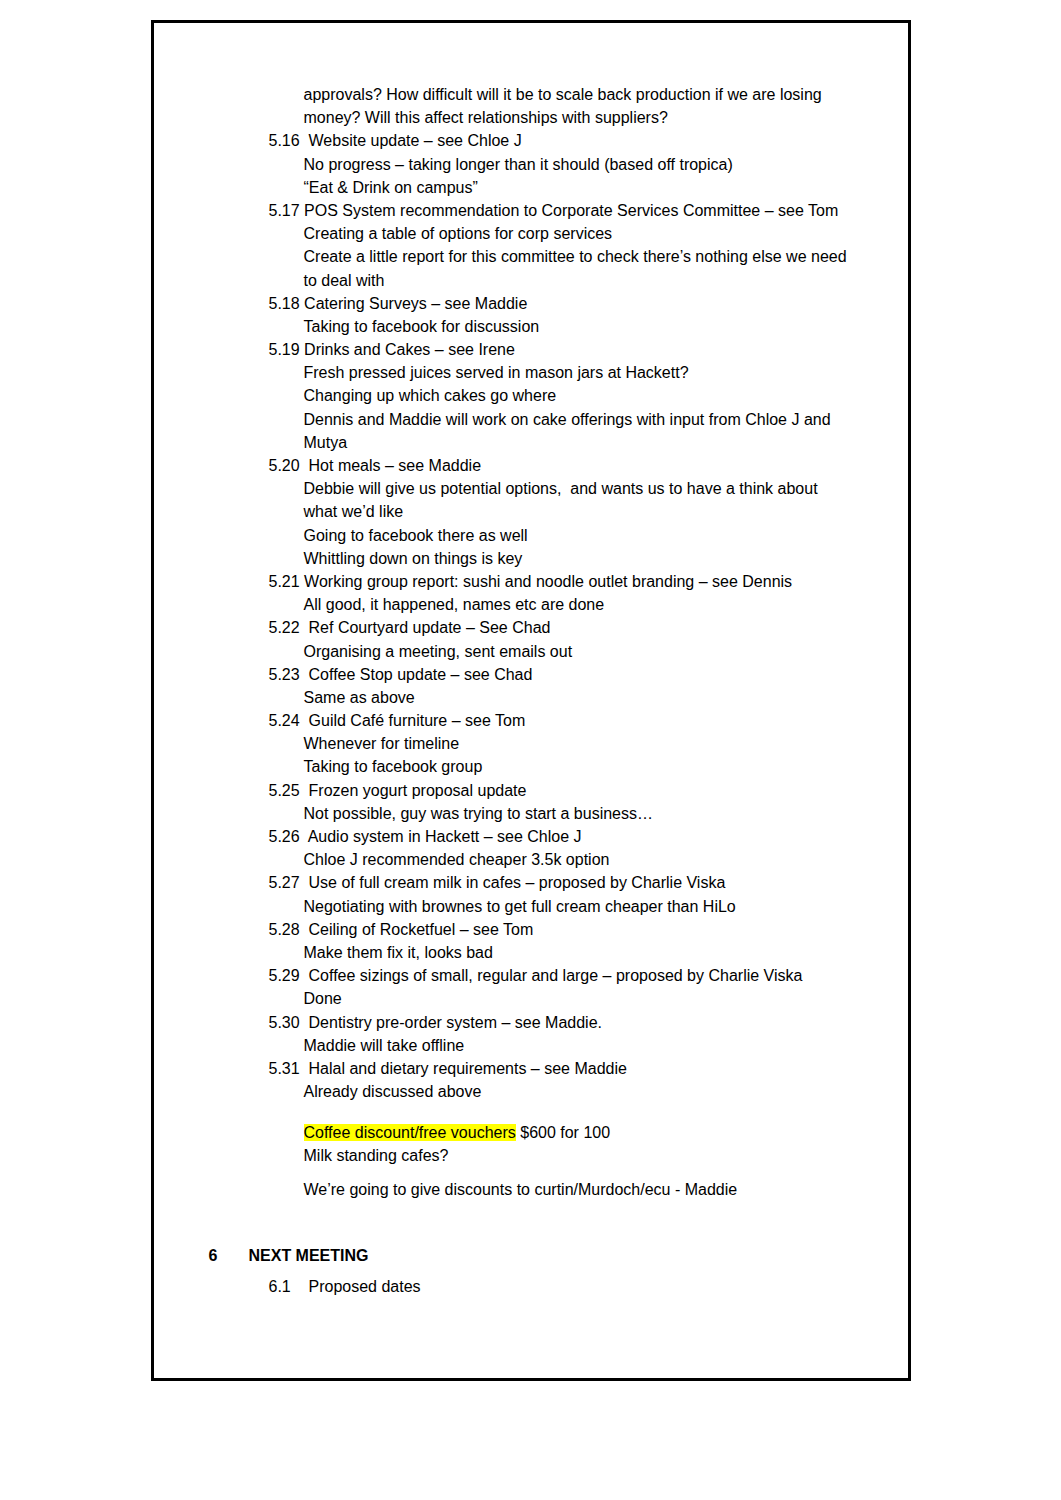approvals? How difficult will it be to scale back production if we are losing money? Will this affect relationships with suppliers?
5.16 Website update – see Chloe J
No progress – taking longer than it should (based off tropica)
“Eat & Drink on campus”
5.17 POS System recommendation to Corporate Services Committee – see Tom
Creating a table of options for corp services
Create a little report for this committee to check there’s nothing else we need to deal with
5.18 Catering Surveys – see Maddie
Taking to facebook for discussion
5.19 Drinks and Cakes – see Irene
Fresh pressed juices served in mason jars at Hackett?
Changing up which cakes go where
Dennis and Maddie will work on cake offerings with input from Chloe J and Mutya
5.20 Hot meals – see Maddie
Debbie will give us potential options, and wants us to have a think about what we’d like
Going to facebook there as well
Whittling down on things is key
5.21 Working group report: sushi and noodle outlet branding – see Dennis
All good, it happened, names etc are done
5.22 Ref Courtyard update – See Chad
Organising a meeting, sent emails out
5.23 Coffee Stop update – see Chad
Same as above
5.24 Guild Café furniture – see Tom
Whenever for timeline
Taking to facebook group
5.25 Frozen yogurt proposal update
Not possible, guy was trying to start a business…
5.26 Audio system in Hackett – see Chloe J
Chloe J recommended cheaper 3.5k option
5.27 Use of full cream milk in cafes – proposed by Charlie Viska
Negotiating with brownes to get full cream cheaper than HiLo
5.28 Ceiling of Rocketfuel – see Tom
Make them fix it, looks bad
5.29 Coffee sizings of small, regular and large – proposed by Charlie Viska
Done
5.30 Dentistry pre-order system – see Maddie.
Maddie will take offline
5.31 Halal and dietary requirements – see Maddie
Already discussed above
Coffee discount/free vouchers $600 for 100
Milk standing cafes?
We’re going to give discounts to curtin/Murdoch/ecu - Maddie
6 NEXT MEETING
6.1 Proposed dates